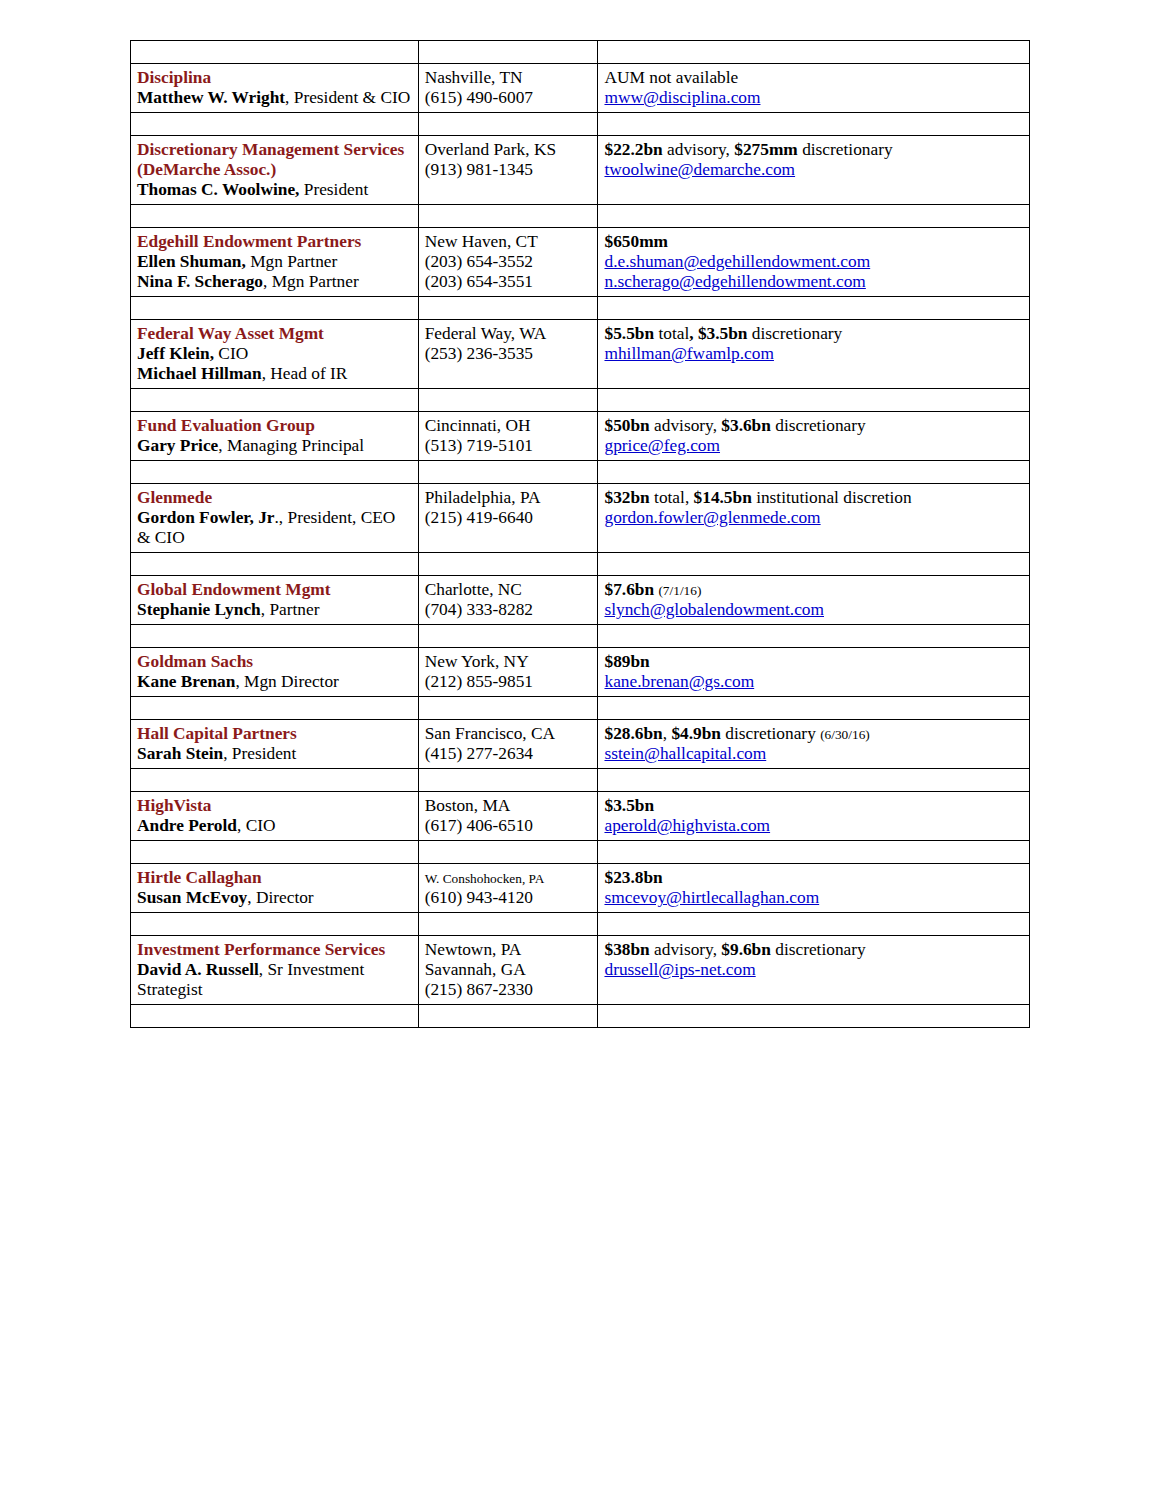| Disciplina Matthew W. Wright , President & CIO | Nashville, TN (615) 490-6007 | AUM not available mww@disciplina.com |
| Discretionary Management Services (DeMarche Assoc.) Thomas C. Woolwine, President | Overland Park, KS (913) 981-1345 | $22.2bn advisory, $275mm discretionary twoolwine@demarche.com |
| Edgehill Endowment Partners Ellen Shuman, Mgn Partner Nina F. Scherago , Mgn Partner | New Haven, CT (203) 654-3552 (203) 654-3551 | $650mm d.e.shuman@edgehillendowment.com n.scherago@edgehillendowment.com |
| Federal Way Asset Mgmt Jeff Klein, CIO Michael Hillman , Head of IR | Federal Way, WA (253) 236-3535 | $5.5bn total , $3.5bn discretionary mhillman@fwamlp.com |
| Fund Evaluation Group Gary Price , Managing Principal | Cincinnati, OH (513) 719-5101 | $50bn advisory, $3.6bn discretionary gprice@feg.com |
| Glenmede Gordon Fowler, Jr ., President, CEO & CIO | Philadelphia, PA (215) 419-6640 | $32bn total, $14.5bn institutional discretion gordon.fowler@glenmede.com |
| Global Endowment Mgmt Stephanie Lynch , Partner | Charlotte, NC (704) 333-8282 | $7.6bn (7/1/16) slynch@globalendowment.com |
| Goldman Sachs Kane Brenan , Mgn Director | New York, NY (212) 855-9851 | $89bn kane.brenan@gs.com |
| Hall Capital Partners Sarah Stein , President | San Francisco, CA (415) 277-2634 | $28.6bn , $4.9bn discretionary (6/30/16) sstein@hallcapital.com |
| HighVista Andre Perold , CIO | Boston, MA (617) 406-6510 | $3.5bn aperold@highvista.com |
| Hirtle Callaghan Susan McEvoy , Director | W. Conshohocken, PA (610) 943-4120 | $23.8bn smcevoy@hirtlecallaghan.com |
| Investment Performance Services David A. Russell , Sr Investment Strategist | Newtown, PA Savannah, GA (215) 867-2330 | $38bn advisory, $9.6bn discretionary drussell@ips-net.com |